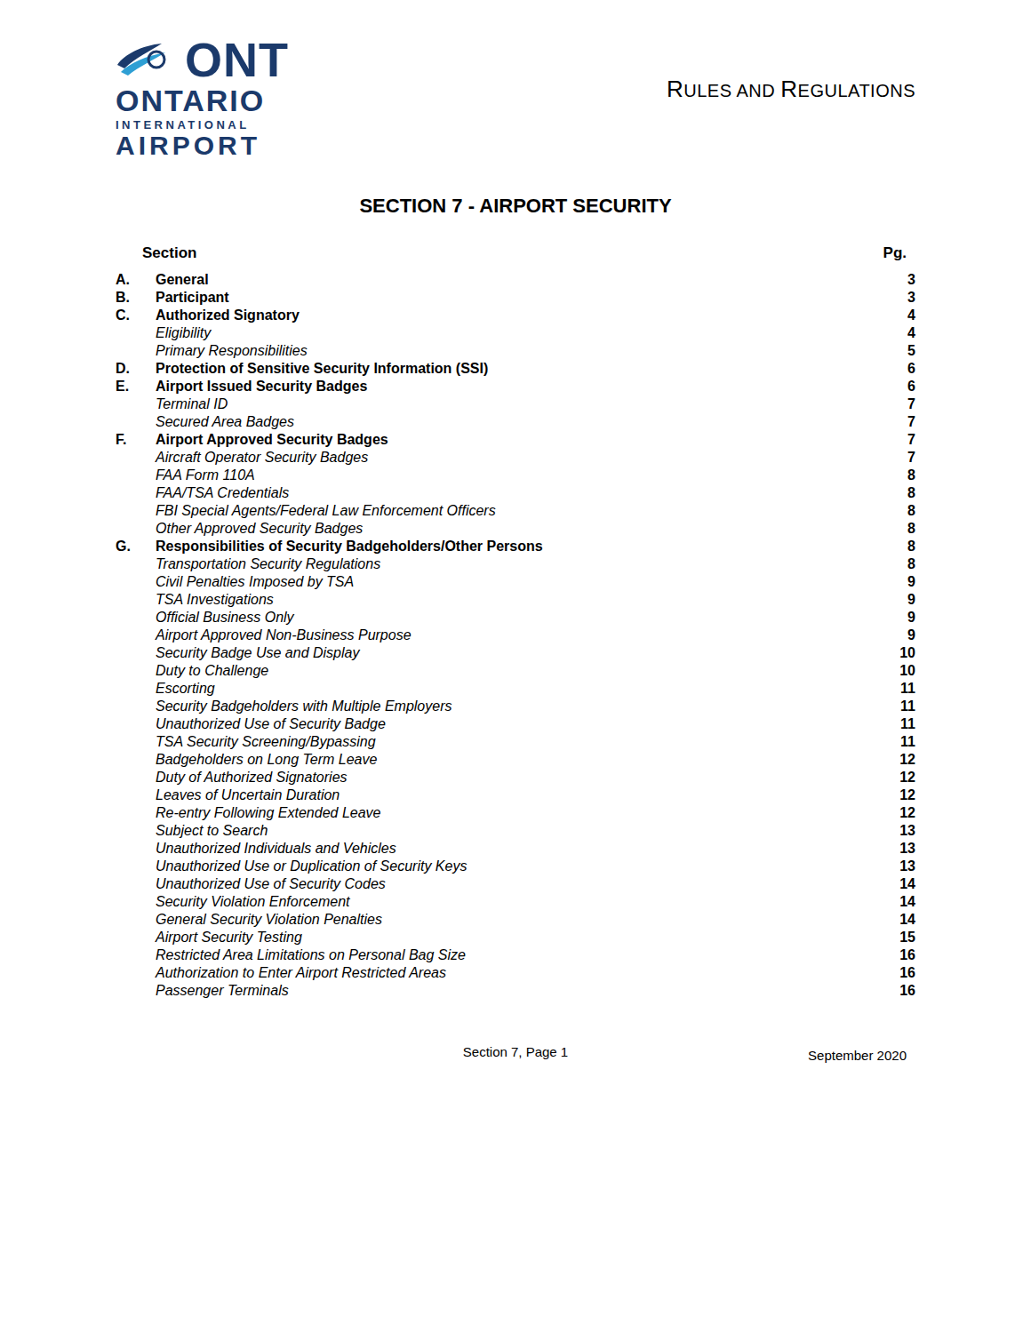ONT
ONTARIO
INTERNATIONAL
AIRPORT
RULES AND REGULATIONS
SECTION 7 - AIRPORT SECURITY
Section Pg.
| A. | General | 3 |
| B. | Participant | 3 |
| C. | Authorized Signatory | 4 |
| | Eligibility | 4 |
| | Primary Responsibilities | 5 |
| D. | Protection of Sensitive Security Information (SSI) | 6 |
| E. | Airport Issued Security Badges | 6 |
| | Terminal ID | 7 |
| | Secured Area Badges | 7 |
| F. | Airport Approved Security Badges | 7 |
| | Aircraft Operator Security Badges | 7 |
| | FAA Form 110A | 8 |
| | FAA/TSA Credentials | 8 |
| | FBI Special Agents/Federal Law Enforcement Officers | 8 |
| | Other Approved Security Badges | 8 |
| G. | Responsibilities of Security Badgeholders/Other Persons | 8 |
| | Transportation Security Regulations | 8 |
| | Civil Penalties Imposed by TSA | 9 |
| | TSA Investigations | 9 |
| | Official Business Only | 9 |
| | Airport Approved Non-Business Purpose | 9 |
| | Security Badge Use and Display | 10 |
| | Duty to Challenge | 10 |
| | Escorting | 11 |
| | Security Badgeholders with Multiple Employers | 11 |
| | Unauthorized Use of Security Badge | 11 |
| | TSA Security Screening/Bypassing | 11 |
| | Badgeholders on Long Term Leave | 12 |
| | Duty of Authorized Signatories | 12 |
| | Leaves of Uncertain Duration | 12 |
| | Re-entry Following Extended Leave | 12 |
| | Subject to Search | 13 |
| | Unauthorized Individuals and Vehicles | 13 |
| | Unauthorized Use or Duplication of Security Keys | 13 |
| | Unauthorized Use of Security Codes | 14 |
| | Security Violation Enforcement | 14 |
| | General Security Violation Penalties | 14 |
| | Airport Security Testing | 15 |
| | Restricted Area Limitations on Personal Bag Size | 16 |
| | Authorization to Enter Airport Restricted Areas | 16 |
| | Passenger Terminals | 16 |
Section 7, Page 1
September 2020